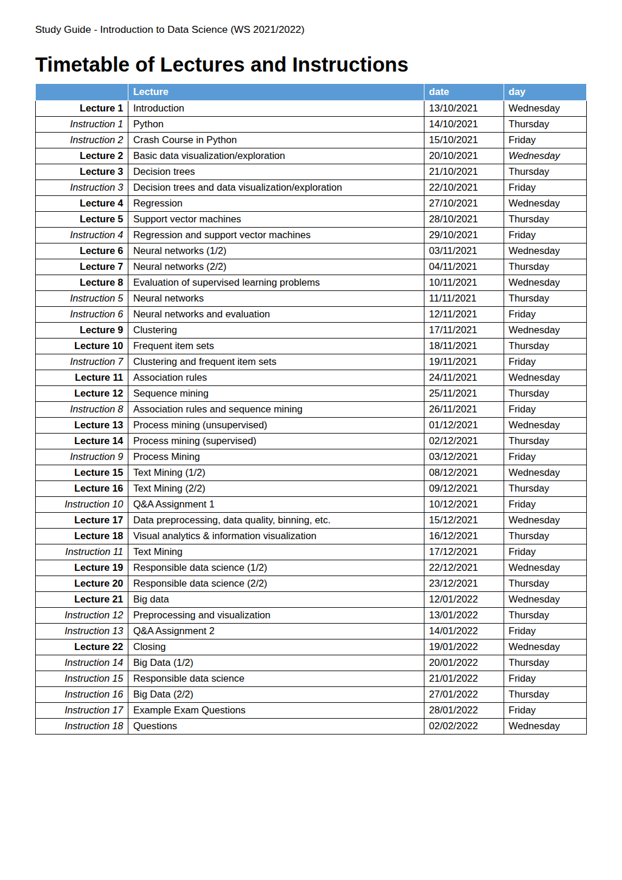Study Guide - Introduction to Data Science (WS 2021/2022)
Timetable of Lectures and Instructions
| | Lecture | date | day |
| --- | --- | --- | --- |
| Lecture 1 | Introduction | 13/10/2021 | Wednesday |
| Instruction 1 | Python | 14/10/2021 | Thursday |
| Instruction 2 | Crash Course in Python | 15/10/2021 | Friday |
| Lecture 2 | Basic data visualization/exploration | 20/10/2021 | Wednesday |
| Lecture 3 | Decision trees | 21/10/2021 | Thursday |
| Instruction 3 | Decision trees and data visualization/exploration | 22/10/2021 | Friday |
| Lecture 4 | Regression | 27/10/2021 | Wednesday |
| Lecture 5 | Support vector machines | 28/10/2021 | Thursday |
| Instruction 4 | Regression and support vector machines | 29/10/2021 | Friday |
| Lecture 6 | Neural networks (1/2) | 03/11/2021 | Wednesday |
| Lecture 7 | Neural networks (2/2) | 04/11/2021 | Thursday |
| Lecture 8 | Evaluation of supervised learning problems | 10/11/2021 | Wednesday |
| Instruction 5 | Neural networks | 11/11/2021 | Thursday |
| Instruction 6 | Neural networks and evaluation | 12/11/2021 | Friday |
| Lecture 9 | Clustering | 17/11/2021 | Wednesday |
| Lecture 10 | Frequent item sets | 18/11/2021 | Thursday |
| Instruction 7 | Clustering and frequent item sets | 19/11/2021 | Friday |
| Lecture 11 | Association rules | 24/11/2021 | Wednesday |
| Lecture 12 | Sequence mining | 25/11/2021 | Thursday |
| Instruction 8 | Association rules and sequence mining | 26/11/2021 | Friday |
| Lecture 13 | Process mining (unsupervised) | 01/12/2021 | Wednesday |
| Lecture 14 | Process mining (supervised) | 02/12/2021 | Thursday |
| Instruction 9 | Process Mining | 03/12/2021 | Friday |
| Lecture 15 | Text Mining (1/2) | 08/12/2021 | Wednesday |
| Lecture 16 | Text Mining (2/2) | 09/12/2021 | Thursday |
| Instruction 10 | Q&A Assignment 1 | 10/12/2021 | Friday |
| Lecture 17 | Data preprocessing, data quality, binning, etc. | 15/12/2021 | Wednesday |
| Lecture 18 | Visual analytics & information visualization | 16/12/2021 | Thursday |
| Instruction 11 | Text Mining | 17/12/2021 | Friday |
| Lecture 19 | Responsible data science (1/2) | 22/12/2021 | Wednesday |
| Lecture 20 | Responsible data science (2/2) | 23/12/2021 | Thursday |
| Lecture 21 | Big data | 12/01/2022 | Wednesday |
| Instruction 12 | Preprocessing and visualization | 13/01/2022 | Thursday |
| Instruction 13 | Q&A Assignment 2 | 14/01/2022 | Friday |
| Lecture 22 | Closing | 19/01/2022 | Wednesday |
| Instruction 14 | Big Data (1/2) | 20/01/2022 | Thursday |
| Instruction 15 | Responsible data science | 21/01/2022 | Friday |
| Instruction 16 | Big Data (2/2) | 27/01/2022 | Thursday |
| Instruction 17 | Example Exam Questions | 28/01/2022 | Friday |
| Instruction 18 | Questions | 02/02/2022 | Wednesday |